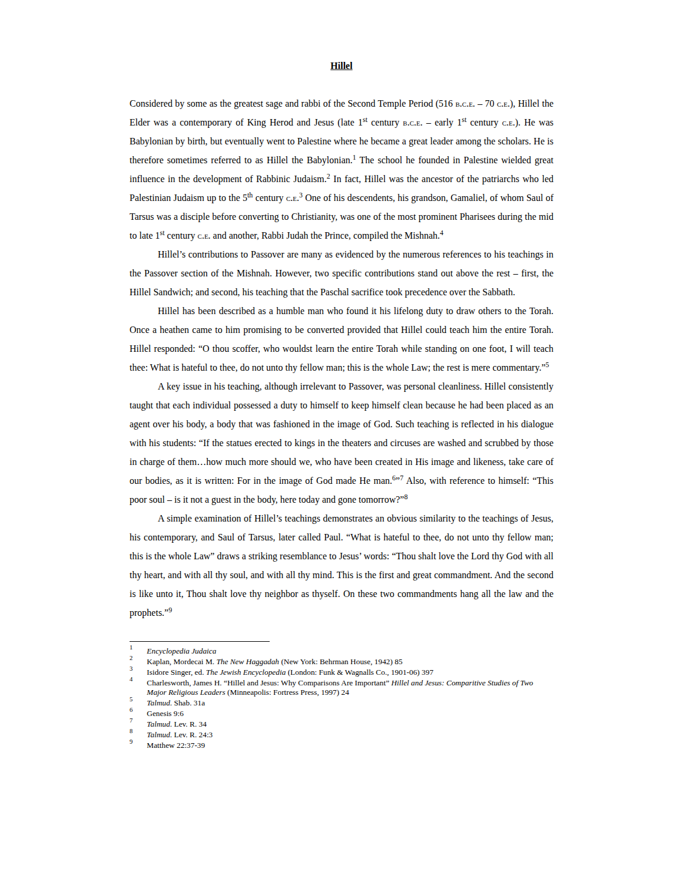Hillel
Considered by some as the greatest sage and rabbi of the Second Temple Period (516 b.c.e. – 70 c.e.), Hillel the Elder was a contemporary of King Herod and Jesus (late 1st century b.c.e. – early 1st century c.e.). He was Babylonian by birth, but eventually went to Palestine where he became a great leader among the scholars. He is therefore sometimes referred to as Hillel the Babylonian.1 The school he founded in Palestine wielded great influence in the development of Rabbinic Judaism.2 In fact, Hillel was the ancestor of the patriarchs who led Palestinian Judaism up to the 5th century c.e.3 One of his descendents, his grandson, Gamaliel, of whom Saul of Tarsus was a disciple before converting to Christianity, was one of the most prominent Pharisees during the mid to late 1st century c.e. and another, Rabbi Judah the Prince, compiled the Mishnah.4
Hillel’s contributions to Passover are many as evidenced by the numerous references to his teachings in the Passover section of the Mishnah. However, two specific contributions stand out above the rest – first, the Hillel Sandwich; and second, his teaching that the Paschal sacrifice took precedence over the Sabbath.
Hillel has been described as a humble man who found it his lifelong duty to draw others to the Torah. Once a heathen came to him promising to be converted provided that Hillel could teach him the entire Torah. Hillel responded: “O thou scoffer, who wouldst learn the entire Torah while standing on one foot, I will teach thee: What is hateful to thee, do not unto thy fellow man; this is the whole Law; the rest is mere commentary.”5
A key issue in his teaching, although irrelevant to Passover, was personal cleanliness. Hillel consistently taught that each individual possessed a duty to himself to keep himself clean because he had been placed as an agent over his body, a body that was fashioned in the image of God. Such teaching is reflected in his dialogue with his students: “If the statues erected to kings in the theaters and circuses are washed and scrubbed by those in charge of them…how much more should we, who have been created in His image and likeness, take care of our bodies, as it is written: For in the image of God made He man.6”7 Also, with reference to himself: “This poor soul – is it not a guest in the body, here today and gone tomorrow?”8
A simple examination of Hillel’s teachings demonstrates an obvious similarity to the teachings of Jesus, his contemporary, and Saul of Tarsus, later called Paul. “What is hateful to thee, do not unto thy fellow man; this is the whole Law” draws a striking resemblance to Jesus’ words: “Thou shalt love the Lord thy God with all thy heart, and with all thy soul, and with all thy mind. This is the first and great commandment. And the second is like unto it, Thou shalt love thy neighbor as thyself. On these two commandments hang all the law and the prophets.”9
Encyclopedia Judaica
Kaplan, Mordecai M. The New Haggadah (New York: Behrman House, 1942) 85
Isidore Singer, ed. The Jewish Encyclopedia (London: Funk & Wagnalls Co., 1901-06) 397
Charlesworth, James H. “Hillel and Jesus: Why Comparisons Are Important” Hillel and Jesus: Comparitive Studies of Two Major Religious Leaders (Minneapolis: Fortress Press, 1997) 24
Talmud. Shab. 31a
Genesis 9:6
Talmud. Lev. R. 34
Talmud. Lev. R. 24:3
Matthew 22:37-39